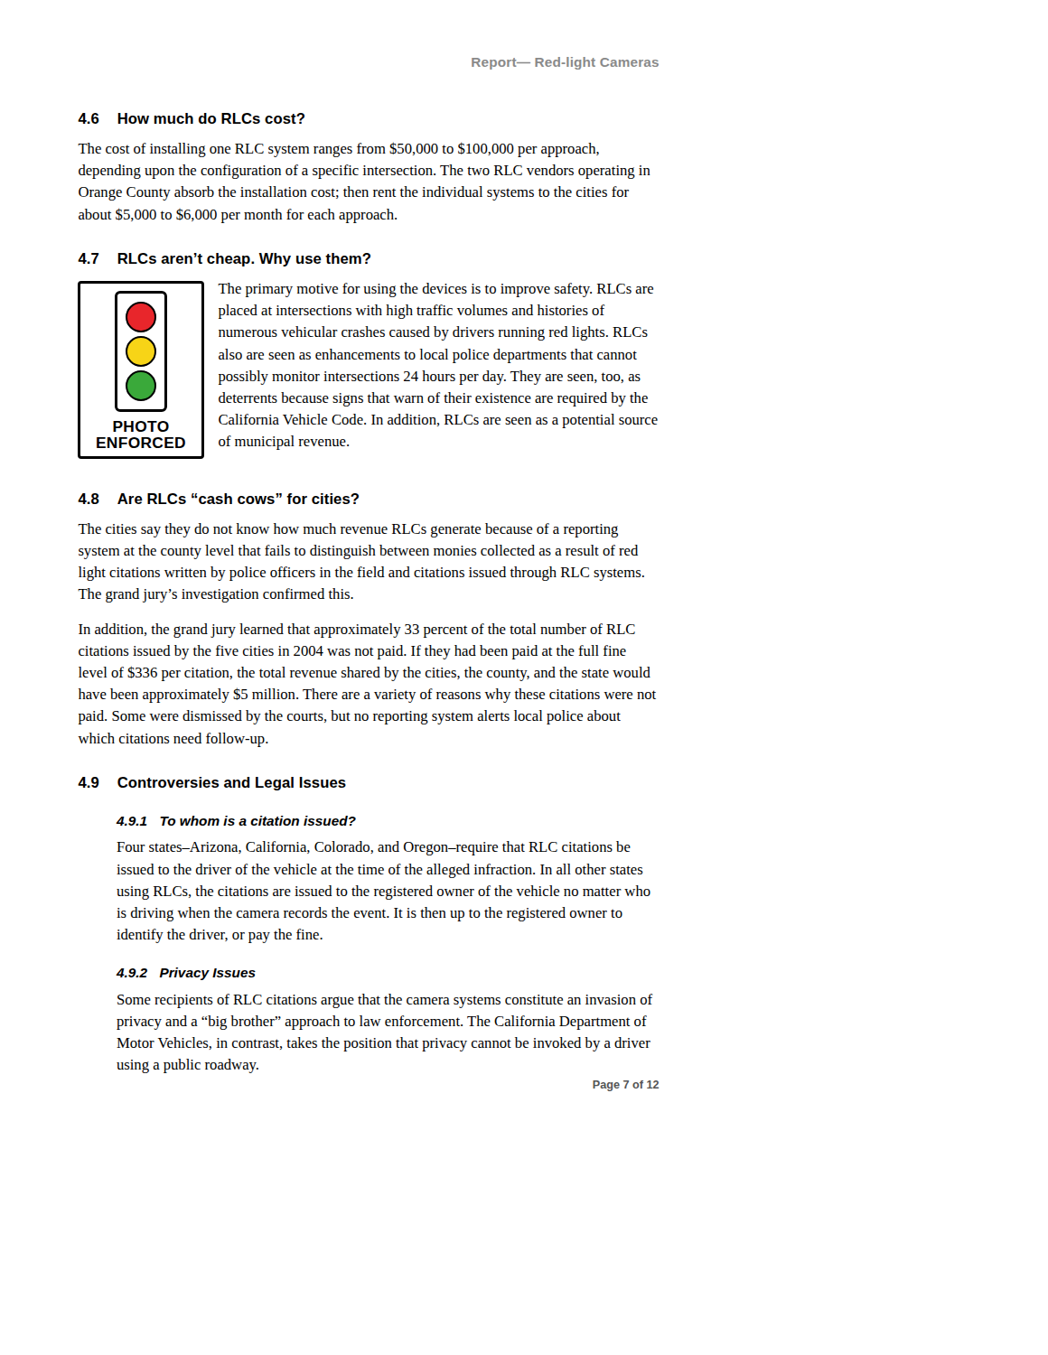Report— Red-light Cameras
4.6 How much do RLCs cost?
The cost of installing one RLC system ranges from $50,000 to $100,000 per approach, depending upon the configuration of a specific intersection. The two RLC vendors operating in Orange County absorb the installation cost; then rent the individual systems to the cities for about $5,000 to $6,000 per month for each approach.
4.7 RLCs aren’t cheap. Why use them?
PHOTO
ENFORCED
The primary motive for using the devices is to improve safety. RLCs are placed at intersections with high traffic volumes and histories of numerous vehicular crashes caused by drivers running red lights. RLCs also are seen as enhancements to local police departments that cannot possibly monitor intersections 24 hours per day. They are seen, too, as deterrents because signs that warn of their existence are required by the California Vehicle Code. In addition, RLCs are seen as a potential source of municipal revenue.
4.8 Are RLCs “cash cows” for cities?
The cities say they do not know how much revenue RLCs generate because of a reporting system at the county level that fails to distinguish between monies collected as a result of red light citations written by police officers in the field and citations issued through RLC systems. The grand jury’s investigation confirmed this.
In addition, the grand jury learned that approximately 33 percent of the total number of RLC citations issued by the five cities in 2004 was not paid. If they had been paid at the full fine level of $336 per citation, the total revenue shared by the cities, the county, and the state would have been approximately $5 million. There are a variety of reasons why these citations were not paid. Some were dismissed by the courts, but no reporting system alerts local police about which citations need follow-up.
4.9 Controversies and Legal Issues
4.9.1 To whom is a citation issued?
Four states–Arizona, California, Colorado, and Oregon–require that RLC citations be issued to the driver of the vehicle at the time of the alleged infraction. In all other states using RLCs, the citations are issued to the registered owner of the vehicle no matter who is driving when the camera records the event. It is then up to the registered owner to identify the driver, or pay the fine.
4.9.2 Privacy Issues
Some recipients of RLC citations argue that the camera systems constitute an invasion of privacy and a “big brother” approach to law enforcement. The California Department of Motor Vehicles, in contrast, takes the position that privacy cannot be invoked by a driver using a public roadway.
Page 7 of 12